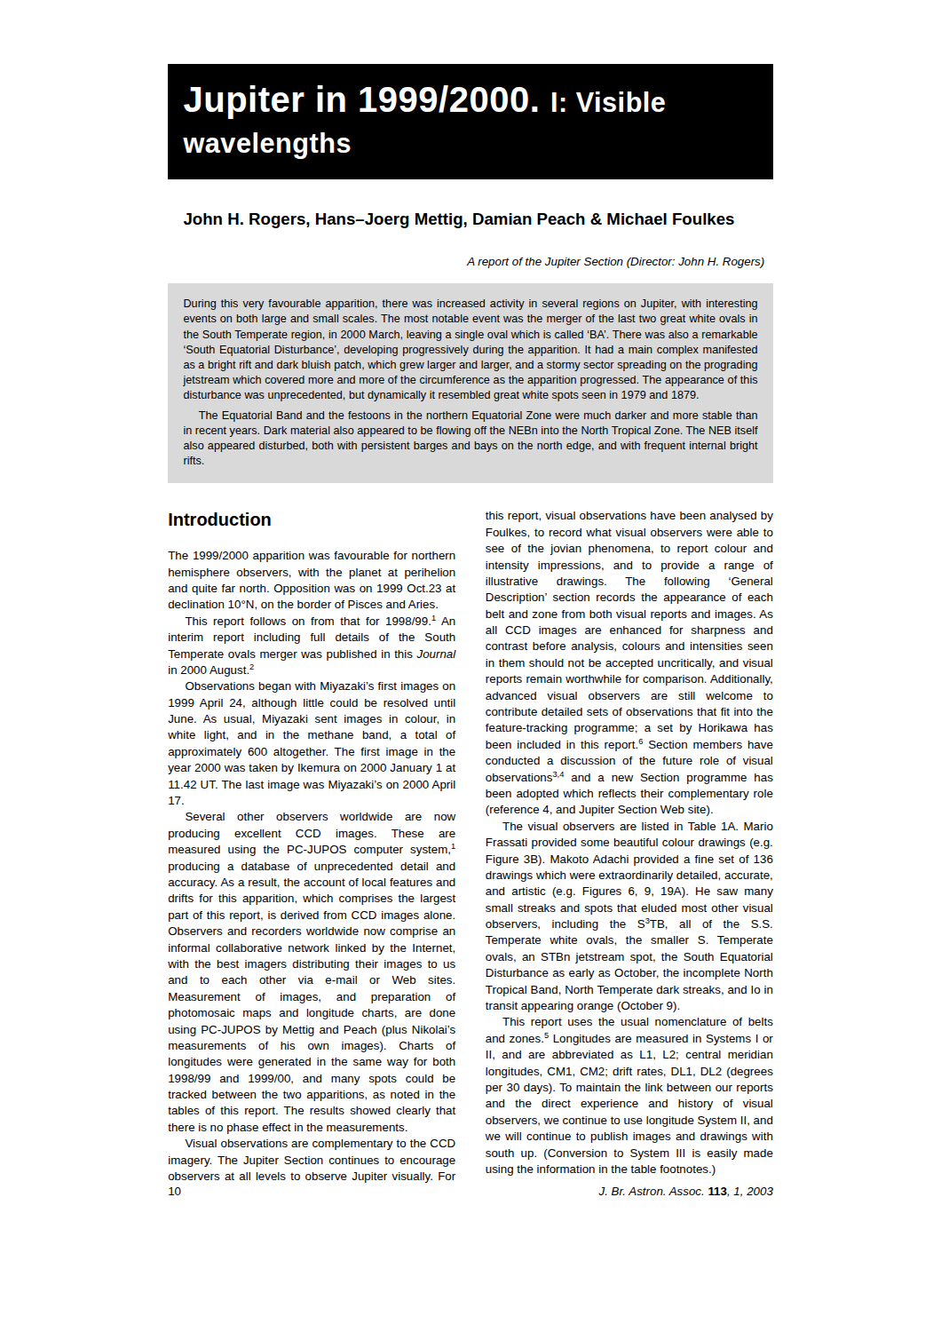Jupiter in 1999/2000. I: Visible wavelengths
John H. Rogers, Hans–Joerg Mettig, Damian Peach & Michael Foulkes
A report of the Jupiter Section (Director: John H. Rogers)
During this very favourable apparition, there was increased activity in several regions on Jupiter, with interesting events on both large and small scales. The most notable event was the merger of the last two great white ovals in the South Temperate region, in 2000 March, leaving a single oval which is called ‘BA’. There was also a remarkable ‘South Equatorial Disturbance’, developing progressively during the apparition. It had a main complex manifested as a bright rift and dark bluish patch, which grew larger and larger, and a stormy sector spreading on the prograding jetstream which covered more and more of the circumference as the apparition progressed. The appearance of this disturbance was unprecedented, but dynamically it resembled great white spots seen in 1979 and 1879.
The Equatorial Band and the festoons in the northern Equatorial Zone were much darker and more stable than in recent years. Dark material also appeared to be flowing off the NEBn into the North Tropical Zone. The NEB itself also appeared disturbed, both with persistent barges and bays on the north edge, and with frequent internal bright rifts.
Introduction
The 1999/2000 apparition was favourable for northern hemisphere observers, with the planet at perihelion and quite far north. Opposition was on 1999 Oct.23 at declination 10°N, on the border of Pisces and Aries.
This report follows on from that for 1998/99.1 An interim report including full details of the South Temperate ovals merger was published in this Journal in 2000 August.2
Observations began with Miyazaki’s first images on 1999 April 24, although little could be resolved until June. As usual, Miyazaki sent images in colour, in white light, and in the methane band, a total of approximately 600 altogether. The first image in the year 2000 was taken by Ikemura on 2000 January 1 at 11.42 UT. The last image was Miyazaki’s on 2000 April 17.
Several other observers worldwide are now producing excellent CCD images. These are measured using the PC-JUPOS computer system,1 producing a database of unprecedented detail and accuracy. As a result, the account of local features and drifts for this apparition, which comprises the largest part of this report, is derived from CCD images alone. Observers and recorders worldwide now comprise an informal collaborative network linked by the Internet, with the best imagers distributing their images to us and to each other via e-mail or Web sites. Measurement of images, and preparation of photomosaic maps and longitude charts, are done using PC-JUPOS by Mettig and Peach (plus Nikolai’s measurements of his own images). Charts of longitudes were generated in the same way for both 1998/99 and 1999/00, and many spots could be tracked between the two apparitions, as noted in the tables of this report. The results showed clearly that there is no phase effect in the measurements.
Visual observations are complementary to the CCD imagery. The Jupiter Section continues to encourage observers at all levels to observe Jupiter visually. For this report, visual observations have been analysed by Foulkes, to record what visual observers were able to see of the jovian phenomena, to report colour and intensity impressions, and to provide a range of illustrative drawings. The following ‘General Description’ section records the appearance of each belt and zone from both visual reports and images. As all CCD images are enhanced for sharpness and contrast before analysis, colours and intensities seen in them should not be accepted uncritically, and visual reports remain worthwhile for comparison. Additionally, advanced visual observers are still welcome to contribute detailed sets of observations that fit into the feature-tracking programme; a set by Horikawa has been included in this report.6 Section members have conducted a discussion of the future role of visual observations3,4 and a new Section programme has been adopted which reflects their complementary role (reference 4, and Jupiter Section Web site).
The visual observers are listed in Table 1A. Mario Frassati provided some beautiful colour drawings (e.g. Figure 3B). Makoto Adachi provided a fine set of 136 drawings which were extraordinarily detailed, accurate, and artistic (e.g. Figures 6, 9, 19A). He saw many small streaks and spots that eluded most other visual observers, including the S3TB, all of the S.S. Temperate white ovals, the smaller S. Temperate ovals, an STBn jetstream spot, the South Equatorial Disturbance as early as October, the incomplete North Tropical Band, North Temperate dark streaks, and Io in transit appearing orange (October 9).
This report uses the usual nomenclature of belts and zones.5 Longitudes are measured in Systems I or II, and are abbreviated as L1, L2; central meridian longitudes, CM1, CM2; drift rates, DL1, DL2 (degrees per 30 days). To maintain the link between our reports and the direct experience and history of visual observers, we continue to use longitude System II, and we will continue to publish images and drawings with south up. (Conversion to System III is easily made using the information in the table footnotes.)
10 J. Br. Astron. Assoc. 113, 1, 2003